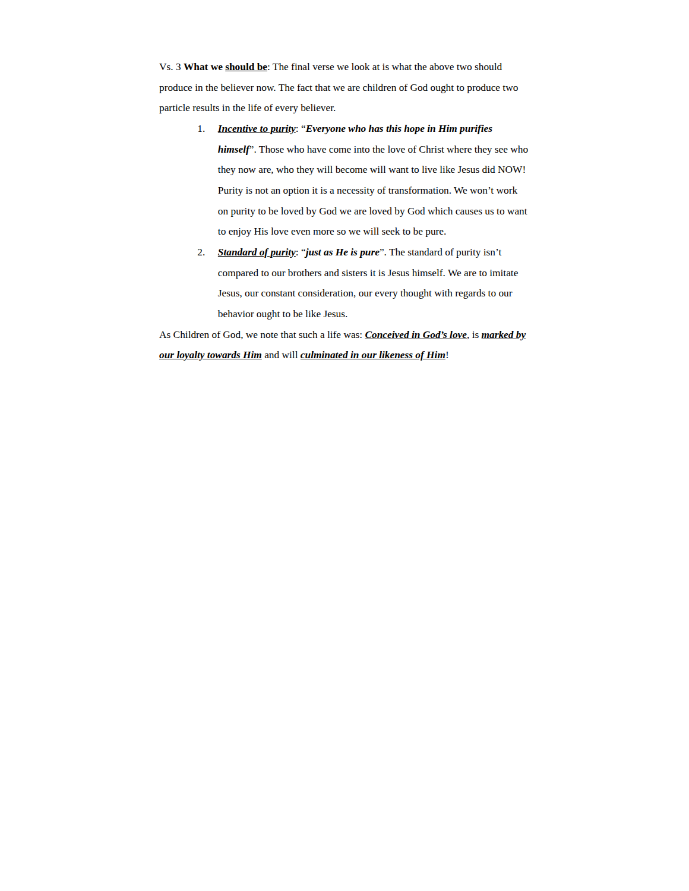Vs. 3 What we should be: The final verse we look at is what the above two should produce in the believer now. The fact that we are children of God ought to produce two particle results in the life of every believer.
Incentive to purity: “Everyone who has this hope in Him purifies himself”. Those who have come into the love of Christ where they see who they now are, who they will become will want to live like Jesus did NOW! Purity is not an option it is a necessity of transformation. We won’t work on purity to be loved by God we are loved by God which causes us to want to enjoy His love even more so we will seek to be pure.
Standard of purity: “just as He is pure”. The standard of purity isn’t compared to our brothers and sisters it is Jesus himself. We are to imitate Jesus, our constant consideration, our every thought with regards to our behavior ought to be like Jesus.
As Children of God, we note that such a life was: Conceived in God’s love, is marked by our loyalty towards Him and will culminated in our likeness of Him!